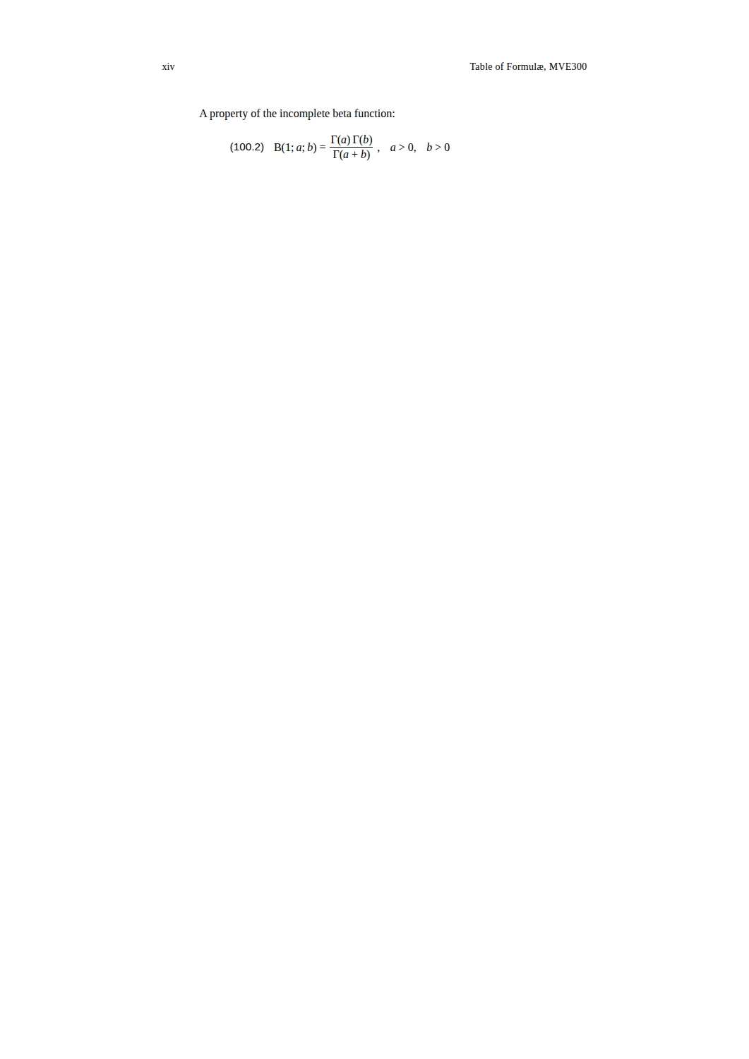xiv Table of Formulæ, MVE300
A property of the incomplete beta function:
(100.2) B(1; a; b) = Γ(a) Γ(b) Γ(a + b) , a > 0, b > 0